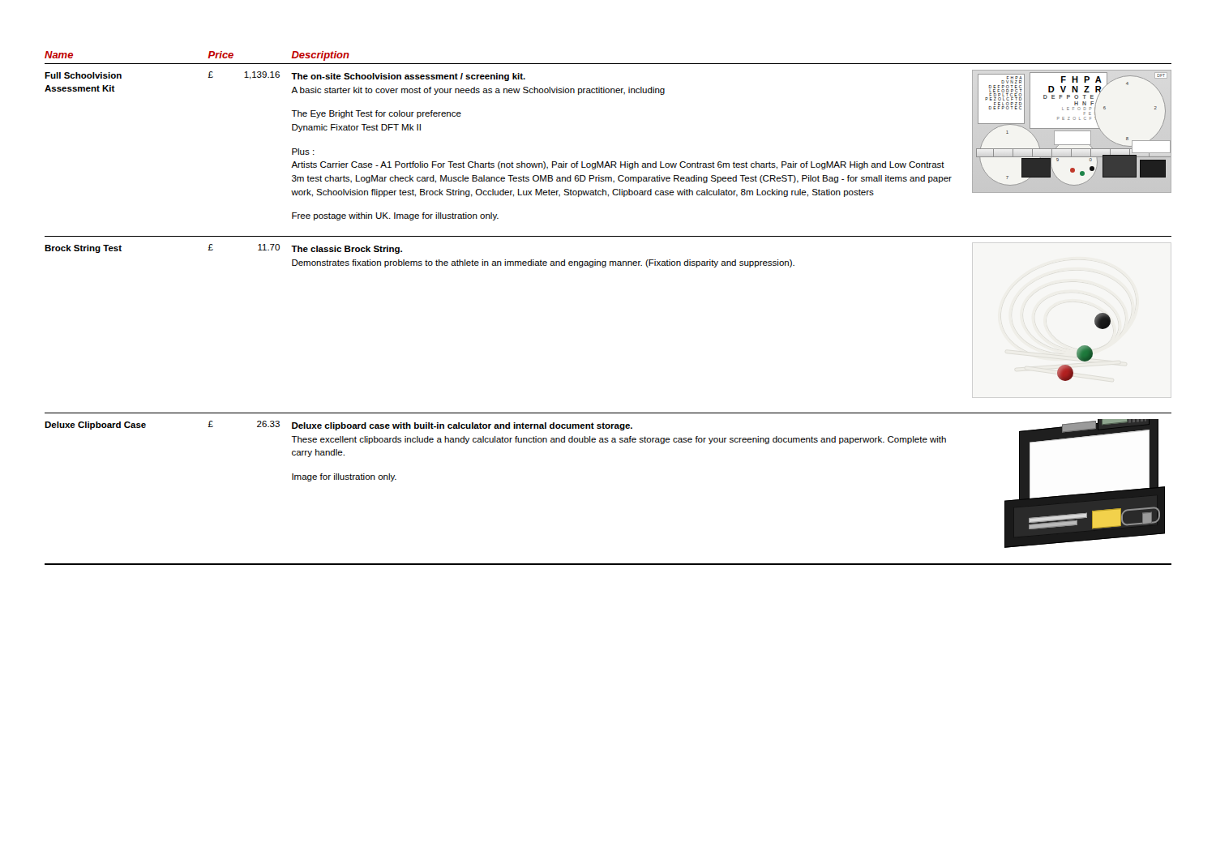| Name | Price | Description | |
| --- | --- | --- | --- |
| Full Schoolvision Assessment Kit | £ | 1,139.16 | The on-site Schoolvision assessment / screening kit. A basic starter kit to cover most of your needs as a new Schoolvision practitioner, including The Eye Bright Test for colour preference Dynamic Fixator Test DFT Mk II Plus : Artists Carrier Case - A1 Portfolio For Test Charts (not shown), Pair of LogMAR High and Low Contrast 6m test charts, Pair of LogMAR High and Low Contrast 3m test charts, LogMar check card, Muscle Balance Tests OMB and 6D Prism, Comparative Reading Speed Test (CReST), Pilot Bag - for small items and paper work, Schoolvision flipper test, Brock String, Occluder, Lux Meter, Stopwatch, Clipboard case with calculator, 8m Locking rule, Station posters Free postage within UK. Image for illustration only. | F H P A D V N Z R D E F P O T E C L E F O D P C T F D P L T C E O P E Z O L C F T D F E L O P Z D D E F P O T E C F H P A D V N Z R D E F P O T E C H N F D L E F O D P C T F E U P P E Z O L C F T D 3 5 1 7 6 2 4 8 9 0 DFT |
| Brock String Test | £ | 11.70 | The classic Brock String. Demonstrates fixation problems to the athlete in an immediate and engaging manner. (Fixation disparity and suppression). | |
| Deluxe Clipboard Case | £ | 26.33 | Deluxe clipboard case with built-in calculator and internal document storage. These excellent clipboards include a handy calculator function and double as a safe storage case for your screening documents and paperwork. Complete with carry handle. Image for illustration only. | |